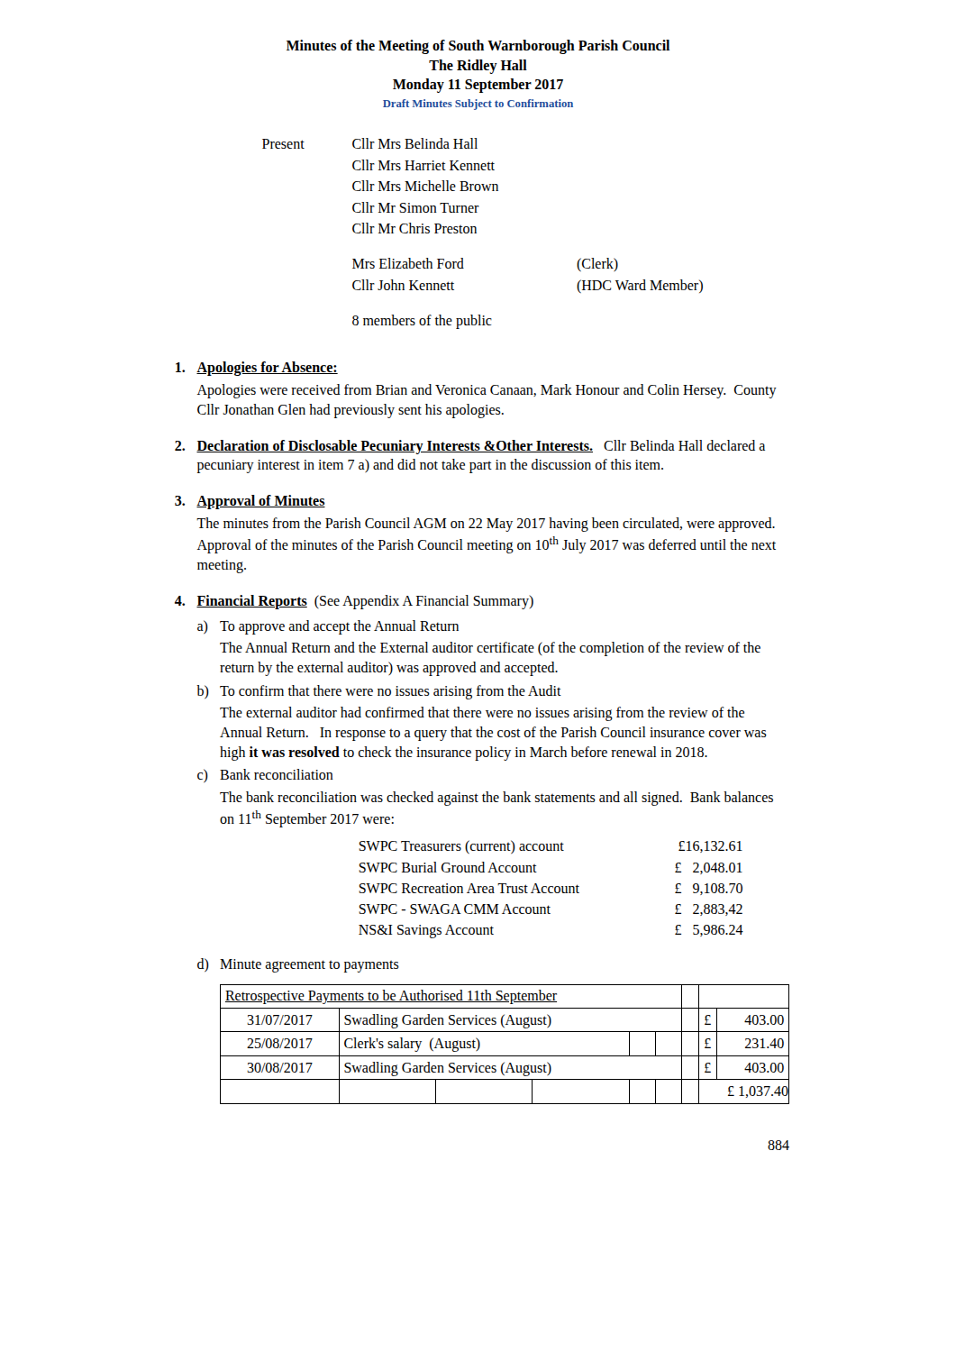Minutes of the Meeting of South Warnborough Parish Council The Ridley Hall Monday 11 September 2017 Draft Minutes Subject to Confirmation
| Present | Cllr Mrs Belinda Hall | |
| | Cllr Mrs Harriet Kennett | |
| | Cllr Mrs Michelle Brown | |
| | Cllr Mr Simon Turner | |
| | Cllr Mr Chris Preston | |
| | Mrs Elizabeth Ford | (Clerk) |
| | Cllr John Kennett | (HDC Ward Member) |
| | 8 members of the public | |
Apologies for Absence:
Apologies were received from Brian and Veronica Canaan, Mark Honour and Colin Hersey. County Cllr Jonathan Glen had previously sent his apologies.
Declaration of Disclosable Pecuniary Interests &Other Interests. Cllr Belinda Hall declared a pecuniary interest in item 7 a) and did not take part in the discussion of this item.
Approval of Minutes
The minutes from the Parish Council AGM on 22 May 2017 having been circulated, were approved. Approval of the minutes of the Parish Council meeting on 10th July 2017 was deferred until the next meeting.
Financial Reports (See Appendix A Financial Summary)
To approve and accept the Annual Return
The Annual Return and the External auditor certificate (of the completion of the review of the return by the external auditor) was approved and accepted.
To confirm that there were no issues arising from the Audit
The external auditor had confirmed that there were no issues arising from the review of the Annual Return. In response to a query that the cost of the Parish Council insurance cover was high it was resolved to check the insurance policy in March before renewal in 2018.
Bank reconciliation
The bank reconciliation was checked against the bank statements and all signed. Bank balances on 11th September 2017 were:
| SWPC Treasurers (current) account | £16,132.61 |
| SWPC Burial Ground Account | £ 2,048.01 |
| SWPC Recreation Area Trust Account | £ 9,108.70 |
| SWPC - SWAGA CMM Account | £ 2,883,42 |
| NS&I Savings Account | £ 5,986.24 |
Minute agreement to payments
| Retrospective Payments to be Authorised 11th September | | |
| 31/07/2017 | Swadling Garden Services (August) | | £ | 403.00 |
| 25/08/2017 | Clerk's salary (August) | | | | £ | 231.40 |
| 30/08/2017 | Swadling Garden Services (August) | | £ | 403.00 |
| | | | | | | | £ 1,037.40 |
884